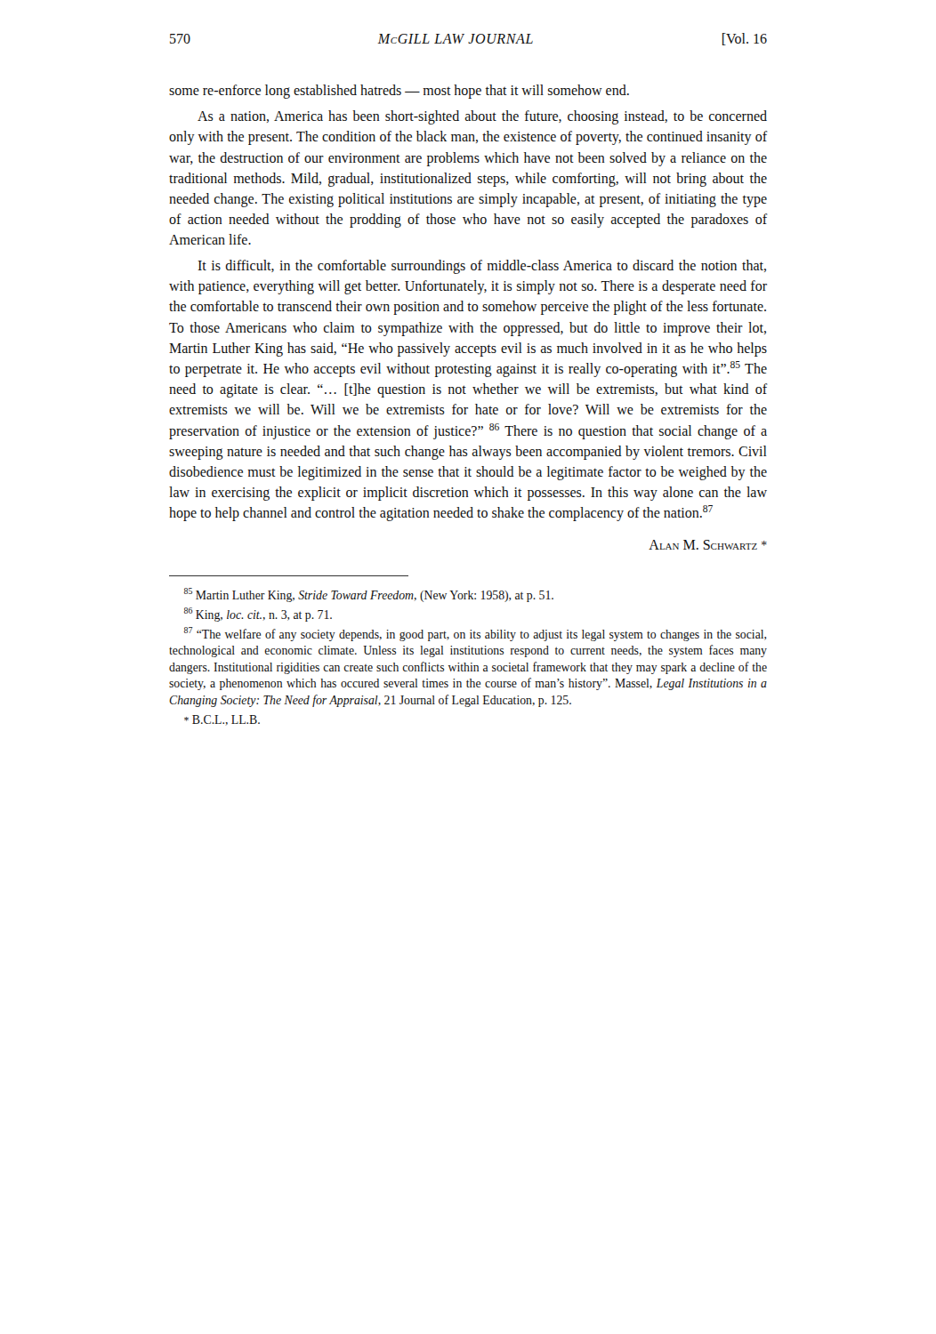570 McGILL LAW JOURNAL [Vol. 16
some re-enforce long established hatreds — most hope that it will somehow end.
As a nation, America has been short-sighted about the future, choosing instead, to be concerned only with the present. The condition of the black man, the existence of poverty, the continued insanity of war, the destruction of our environment are problems which have not been solved by a reliance on the traditional methods. Mild, gradual, institutionalized steps, while comforting, will not bring about the needed change. The existing political institutions are simply incapable, at present, of initiating the type of action needed without the prodding of those who have not so easily accepted the paradoxes of American life.
It is difficult, in the comfortable surroundings of middle-class America to discard the notion that, with patience, everything will get better. Unfortunately, it is simply not so. There is a desperate need for the comfortable to transcend their own position and to somehow perceive the plight of the less fortunate. To those Americans who claim to sympathize with the oppressed, but do little to improve their lot, Martin Luther King has said, “He who passively accepts evil is as much involved in it as he who helps to perpetrate it. He who accepts evil without protesting against it is really co-operating with it”.85 The need to agitate is clear. “… [t]he question is not whether we will be extremists, but what kind of extremists we will be. Will we be extremists for hate or for love? Will we be extremists for the preservation of injustice or the extension of justice?” 86 There is no question that social change of a sweeping nature is needed and that such change has always been accompanied by violent tremors. Civil disobedience must be legitimized in the sense that it should be a legitimate factor to be weighed by the law in exercising the explicit or implicit discretion which it possesses. In this way alone can the law hope to help channel and control the agitation needed to shake the complacency of the nation.87
Alan M. Schwartz *
85 Martin Luther King, Stride Toward Freedom, (New York: 1958), at p. 51.
86 King, loc. cit., n. 3, at p. 71.
87 “The welfare of any society depends, in good part, on its ability to adjust its legal system to changes in the social, technological and economic climate. Unless its legal institutions respond to current needs, the system faces many dangers. Institutional rigidities can create such conflicts within a societal framework that they may spark a decline of the society, a phenomenon which has occured several times in the course of man’s history”. Massel, Legal Institutions in a Changing Society: The Need for Appraisal, 21 Journal of Legal Education, p. 125.
* B.C.L., LL.B.